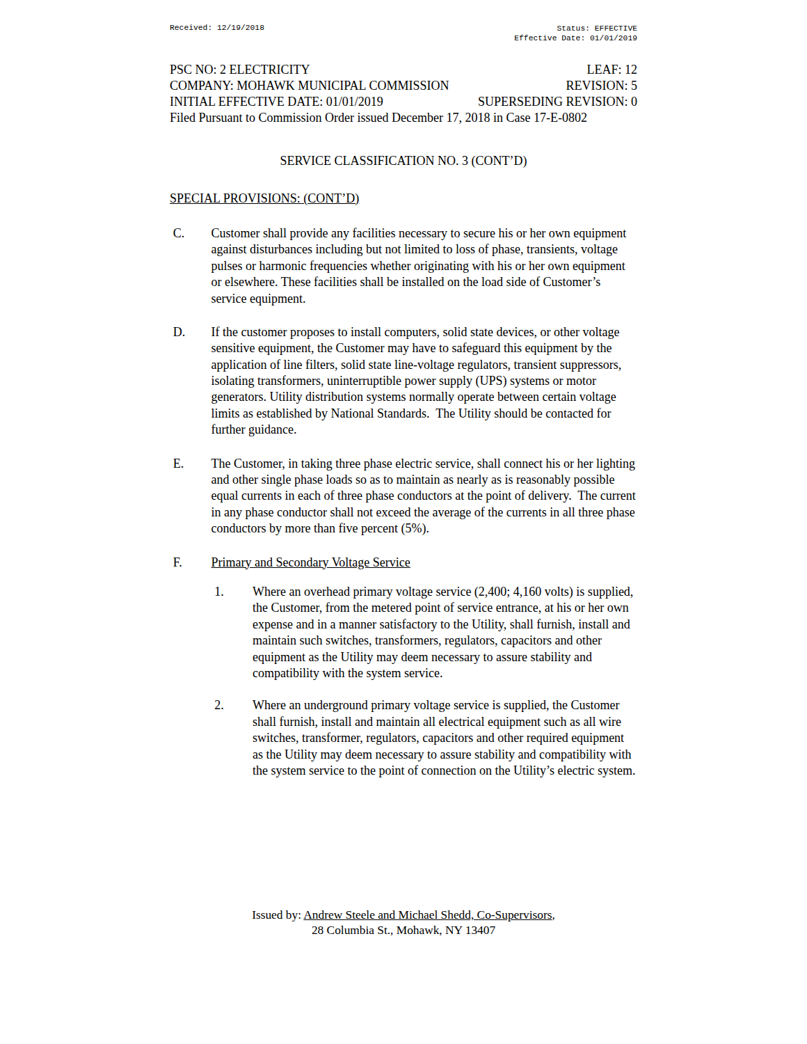Received: 12/19/2018
Status: EFFECTIVE
Effective Date: 01/01/2019
PSC NO: 2 ELECTRICITY LEAF: 12
COMPANY: MOHAWK MUNICIPAL COMMISSION REVISION: 5
INITIAL EFFECTIVE DATE: 01/01/2019 SUPERSEDING REVISION: 0
Filed Pursuant to Commission Order issued December 17, 2018 in Case 17-E-0802
SERVICE CLASSIFICATION NO. 3 (CONT’D)
SPECIAL PROVISIONS: (CONT’D)
C.
Customer shall provide any facilities necessary to secure his or her own equipment against disturbances including but not limited to loss of phase, transients, voltage pulses or harmonic frequencies whether originating with his or her own equipment or elsewhere. These facilities shall be installed on the load side of Customer’s service equipment.
D.
If the customer proposes to install computers, solid state devices, or other voltage sensitive equipment, the Customer may have to safeguard this equipment by the application of line filters, solid state line-voltage regulators, transient suppressors, isolating transformers, uninterruptible power supply (UPS) systems or motor generators. Utility distribution systems normally operate between certain voltage limits as established by National Standards. The Utility should be contacted for further guidance.
E.
The Customer, in taking three phase electric service, shall connect his or her lighting and other single phase loads so as to maintain as nearly as is reasonably possible equal currents in each of three phase conductors at the point of delivery. The current in any phase conductor shall not exceed the average of the currents in all three phase conductors by more than five percent (5%).
F.
Primary and Secondary Voltage Service
1.
Where an overhead primary voltage service (2,400; 4,160 volts) is supplied, the Customer, from the metered point of service entrance, at his or her own expense and in a manner satisfactory to the Utility, shall furnish, install and maintain such switches, transformers, regulators, capacitors and other equipment as the Utility may deem necessary to assure stability and compatibility with the system service.
2.
Where an underground primary voltage service is supplied, the Customer shall furnish, install and maintain all electrical equipment such as all wire switches, transformer, regulators, capacitors and other required equipment as the Utility may deem necessary to assure stability and compatibility with the system service to the point of connection on the Utility’s electric system.
Issued by: Andrew Steele and Michael Shedd, Co-Supervisors,
28 Columbia St., Mohawk, NY 13407